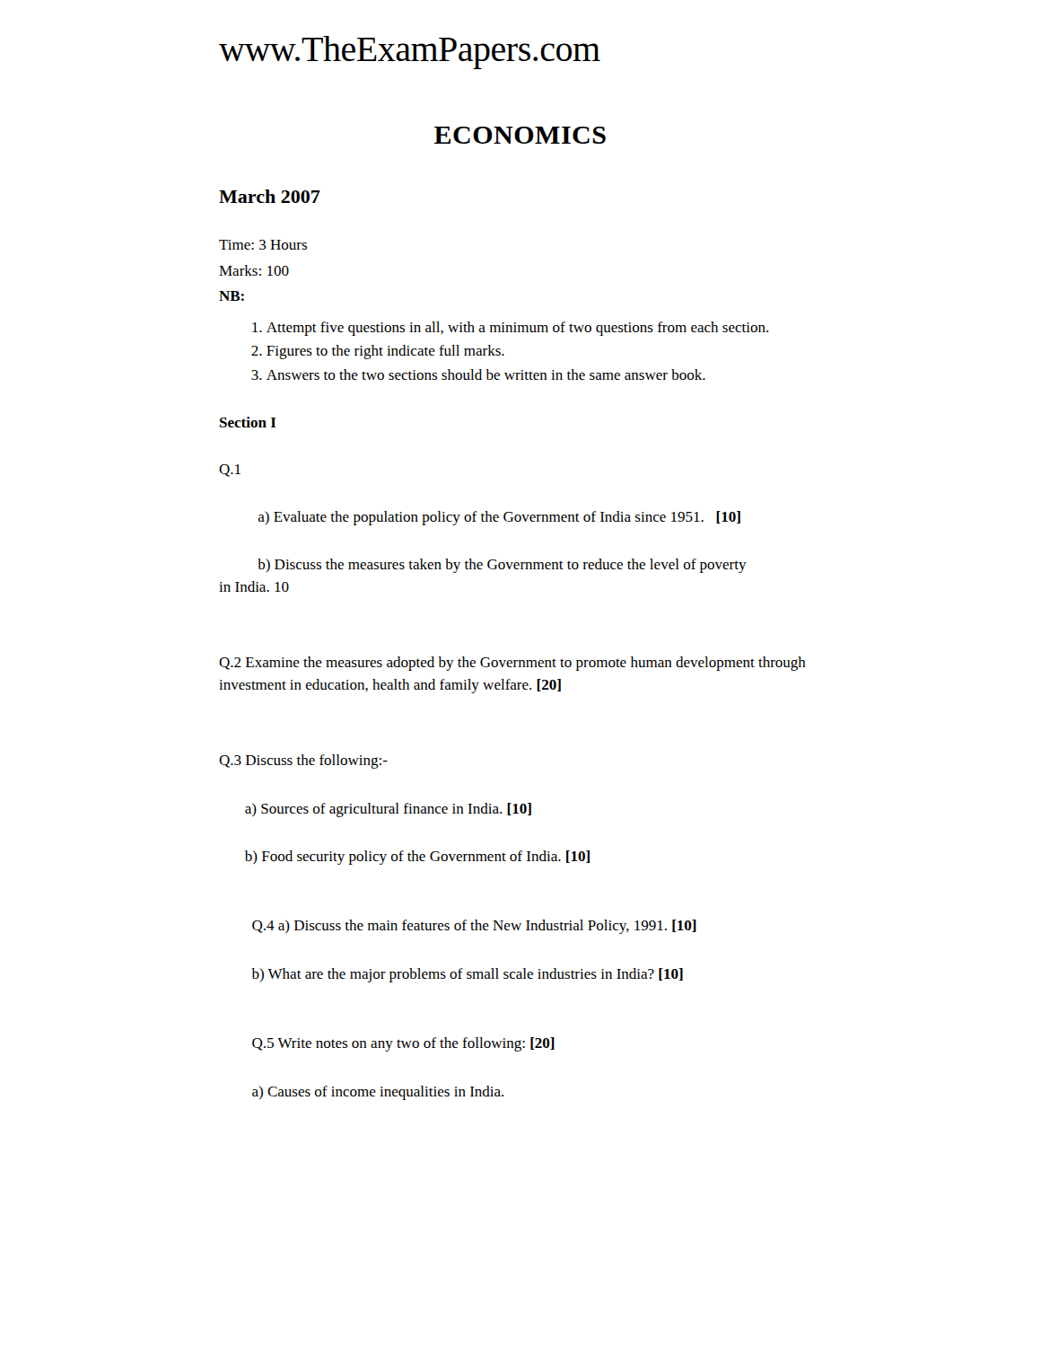www.TheExamPapers.com
ECONOMICS
March 2007
Time: 3 Hours
Marks: 100
NB:
Attempt five questions in all, with a minimum of two questions from each section.
Figures to the right indicate full marks.
Answers to the two sections should be written in the same answer book.
Section I
Q.1
a) Evaluate the population policy of the Government of India since 1951. [10]
b) Discuss the measures taken by the Government to reduce the level of poverty
in India. 10
Q.2 Examine the measures adopted by the Government to promote human development through investment in education, health and family welfare. [20]
Q.3 Discuss the following:-
a) Sources of agricultural finance in India. [10]
b) Food security policy of the Government of India. [10]
Q.4 a) Discuss the main features of the New Industrial Policy, 1991. [10]
b) What are the major problems of small scale industries in India? [10]
Q.5 Write notes on any two of the following: [20]
a) Causes of income inequalities in India.